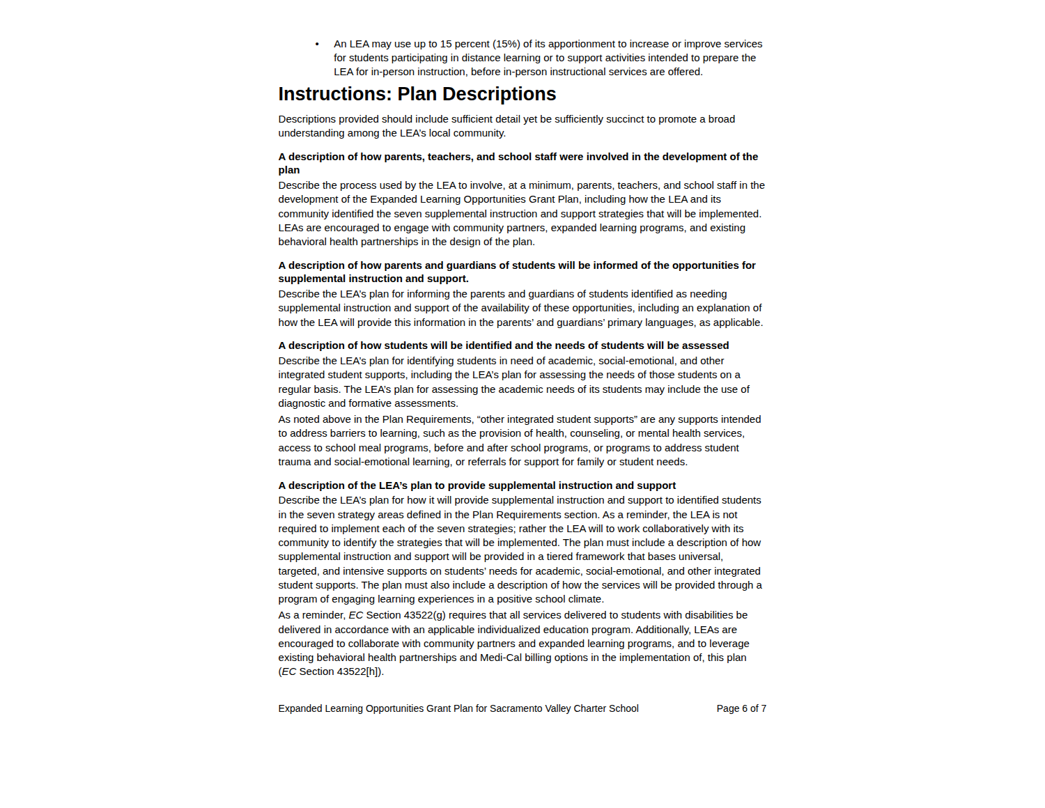An LEA may use up to 15 percent (15%) of its apportionment to increase or improve services for students participating in distance learning or to support activities intended to prepare the LEA for in-person instruction, before in-person instructional services are offered.
Instructions: Plan Descriptions
Descriptions provided should include sufficient detail yet be sufficiently succinct to promote a broad understanding among the LEA’s local community.
A description of how parents, teachers, and school staff were involved in the development of the plan
Describe the process used by the LEA to involve, at a minimum, parents, teachers, and school staff in the development of the Expanded Learning Opportunities Grant Plan, including how the LEA and its community identified the seven supplemental instruction and support strategies that will be implemented. LEAs are encouraged to engage with community partners, expanded learning programs, and existing behavioral health partnerships in the design of the plan.
A description of how parents and guardians of students will be informed of the opportunities for supplemental instruction and support.
Describe the LEA’s plan for informing the parents and guardians of students identified as needing supplemental instruction and support of the availability of these opportunities, including an explanation of how the LEA will provide this information in the parents’ and guardians’ primary languages, as applicable.
A description of how students will be identified and the needs of students will be assessed
Describe the LEA’s plan for identifying students in need of academic, social-emotional, and other integrated student supports, including the LEA’s plan for assessing the needs of those students on a regular basis. The LEA’s plan for assessing the academic needs of its students may include the use of diagnostic and formative assessments.
As noted above in the Plan Requirements, “other integrated student supports” are any supports intended to address barriers to learning, such as the provision of health, counseling, or mental health services, access to school meal programs, before and after school programs, or programs to address student trauma and social-emotional learning, or referrals for support for family or student needs.
A description of the LEA’s plan to provide supplemental instruction and support
Describe the LEA’s plan for how it will provide supplemental instruction and support to identified students in the seven strategy areas defined in the Plan Requirements section. As a reminder, the LEA is not required to implement each of the seven strategies; rather the LEA will to work collaboratively with its community to identify the strategies that will be implemented. The plan must include a description of how supplemental instruction and support will be provided in a tiered framework that bases universal, targeted, and intensive supports on students’ needs for academic, social-emotional, and other integrated student supports. The plan must also include a description of how the services will be provided through a program of engaging learning experiences in a positive school climate.
As a reminder, EC Section 43522(g) requires that all services delivered to students with disabilities be delivered in accordance with an applicable individualized education program. Additionally, LEAs are encouraged to collaborate with community partners and expanded learning programs, and to leverage existing behavioral health partnerships and Medi-Cal billing options in the implementation of, this plan (EC Section 43522[h]).
Expanded Learning Opportunities Grant Plan for Sacramento Valley Charter School
Page 6 of 7